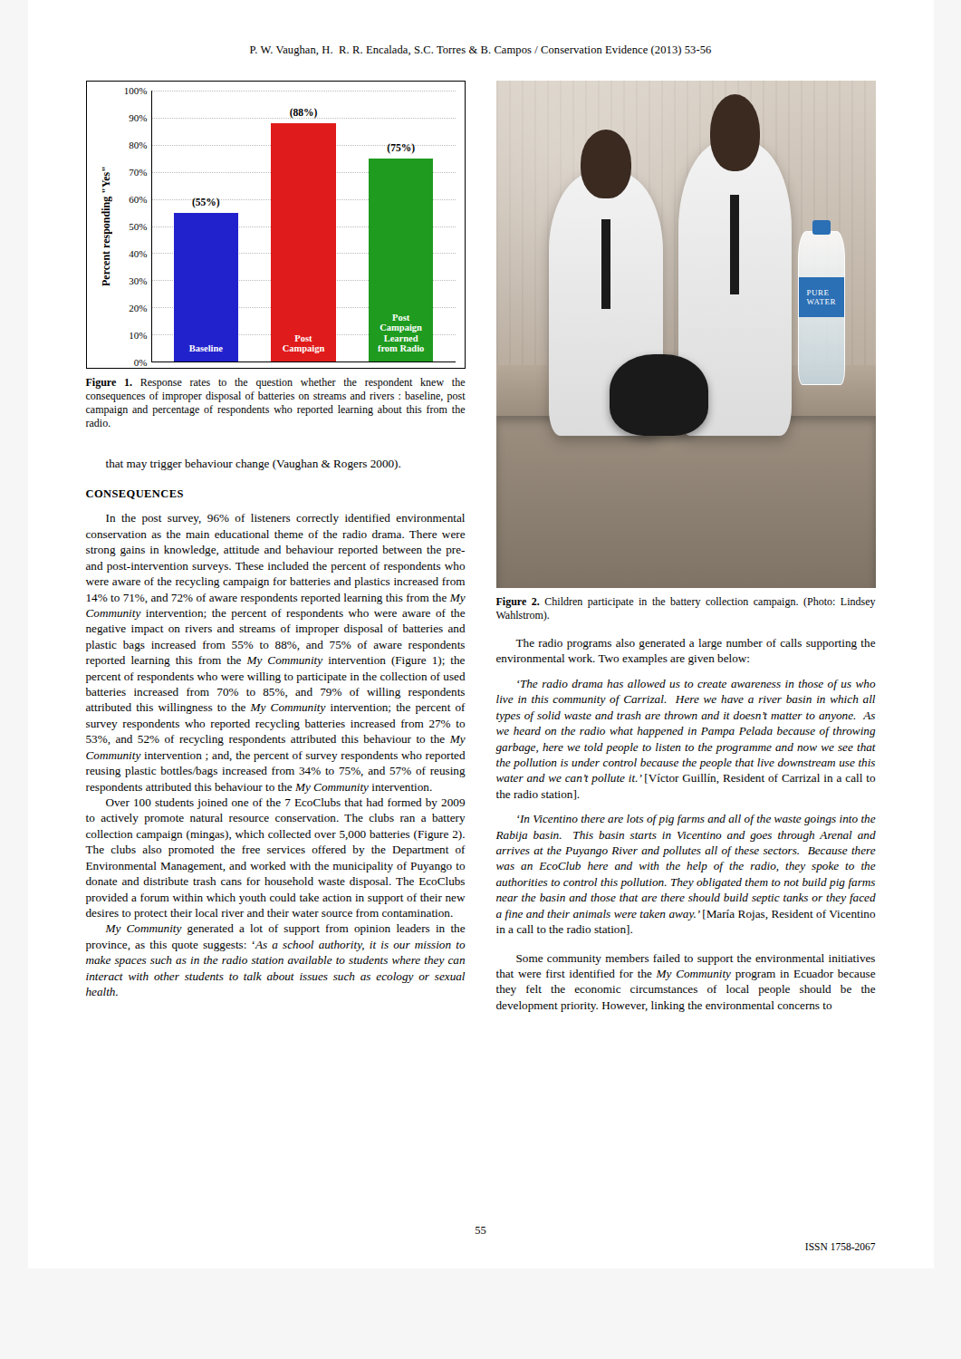P. W. Vaughan, H. R. R. Encalada, S.C. Torres & B. Campos / Conservation Evidence (2013) 53-56
Percent responding "Yes"
100% 90% 80% 70% 60% 50% 40% 30% 20% 10% 0%
(55%)
Baseline
(88%)
Post
Campaign
(75%)
Post
Campaign
Learned
from Radio
Figure 1. Response rates to the question whether the respondent knew the consequences of improper disposal of batteries on streams and rivers : baseline, post campaign and percentage of respondents who reported learning about this from the radio.
that may trigger behaviour change (Vaughan & Rogers 2000).
CONSEQUENCES
In the post survey, 96% of listeners correctly identified environmental conservation as the main educational theme of the radio drama. There were strong gains in knowledge, attitude and behaviour reported between the pre- and post-intervention surveys. These included the percent of respondents who were aware of the recycling campaign for batteries and plastics increased from 14% to 71%, and 72% of aware respondents reported learning this from the My Community intervention; the percent of respondents who were aware of the negative impact on rivers and streams of improper disposal of batteries and plastic bags increased from 55% to 88%, and 75% of aware respondents reported learning this from the My Community intervention (Figure 1); the percent of respondents who were willing to participate in the collection of used batteries increased from 70% to 85%, and 79% of willing respondents attributed this willingness to the My Community intervention; the percent of survey respondents who reported recycling batteries increased from 27% to 53%, and 52% of recycling respondents attributed this behaviour to the My Community intervention ; and, the percent of survey respondents who reported reusing plastic bottles/bags increased from 34% to 75%, and 57% of reusing respondents attributed this behaviour to the My Community intervention.
Over 100 students joined one of the 7 EcoClubs that had formed by 2009 to actively promote natural resource conservation. The clubs ran a battery collection campaign (mingas), which collected over 5,000 batteries (Figure 2). The clubs also promoted the free services offered by the Department of Environmental Management, and worked with the municipality of Puyango to donate and distribute trash cans for household waste disposal. The EcoClubs provided a forum within which youth could take action in support of their new desires to protect their local river and their water source from contamination.
My Community generated a lot of support from opinion leaders in the province, as this quote suggests: ‘As a school authority, it is our mission to make spaces such as in the radio station available to students where they can interact with other students to talk about issues such as ecology or sexual health.
PURE
WATER
Figure 2. Children participate in the battery collection campaign. (Photo: Lindsey Wahlstrom).
The radio programs also generated a large number of calls supporting the environmental work. Two examples are given below:
‘The radio drama has allowed us to create awareness in those of us who live in this community of Carrizal. Here we have a river basin in which all types of solid waste and trash are thrown and it doesn’t matter to anyone. As we heard on the radio what happened in Pampa Pelada because of throwing garbage, here we told people to listen to the programme and now we see that the pollution is under control because the people that live downstream use this water and we can’t pollute it.’ [Víctor Guillín, Resident of Carrizal in a call to the radio station].
‘In Vicentino there are lots of pig farms and all of the waste goings into the Rabija basin. This basin starts in Vicentino and goes through Arenal and arrives at the Puyango River and pollutes all of these sectors. Because there was an EcoClub here and with the help of the radio, they spoke to the authorities to control this pollution. They obligated them to not build pig farms near the basin and those that are there should build septic tanks or they faced a fine and their animals were taken away.’ [María Rojas, Resident of Vicentino in a call to the radio station].
Some community members failed to support the environmental initiatives that were first identified for the My Community program in Ecuador because they felt the economic circumstances of local people should be the development priority. However, linking the environmental concerns to
55
ISSN 1758-2067